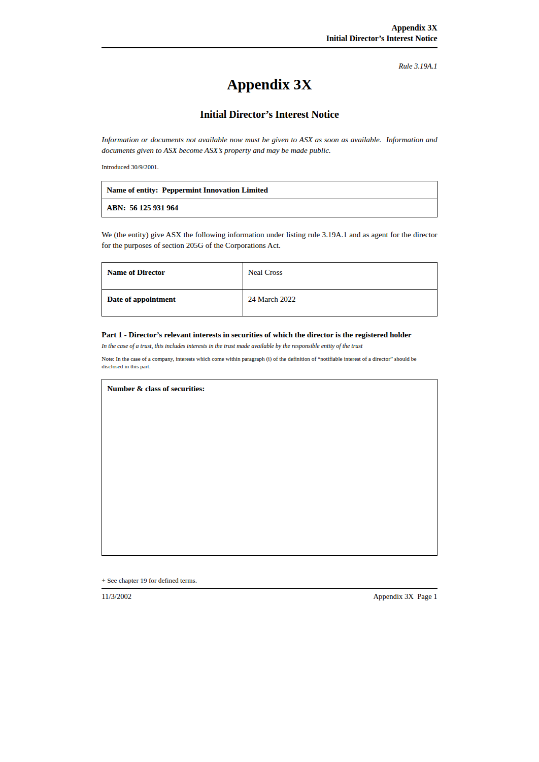Appendix 3X
Initial Director’s Interest Notice
Rule 3.19A.1
Appendix 3X
Initial Director’s Interest Notice
Information or documents not available now must be given to ASX as soon as available. Information and documents given to ASX become ASX’s property and may be made public.
Introduced 30/9/2001.
| Name of entity: Peppermint Innovation Limited |
| ABN: 56 125 931 964 |
We (the entity) give ASX the following information under listing rule 3.19A.1 and as agent for the director for the purposes of section 205G of the Corporations Act.
| Name of Director | Neal Cross |
| Date of appointment | 24 March 2022 |
Part 1 - Director’s relevant interests in securities of which the director is the registered holder
In the case of a trust, this includes interests in the trust made available by the responsible entity of the trust
Note: In the case of a company, interests which come within paragraph (i) of the definition of “notifiable interest of a director” should be disclosed in this part.
| Number & class of securities: |
+ See chapter 19 for defined terms.
11/3/2002 Appendix 3X Page 1